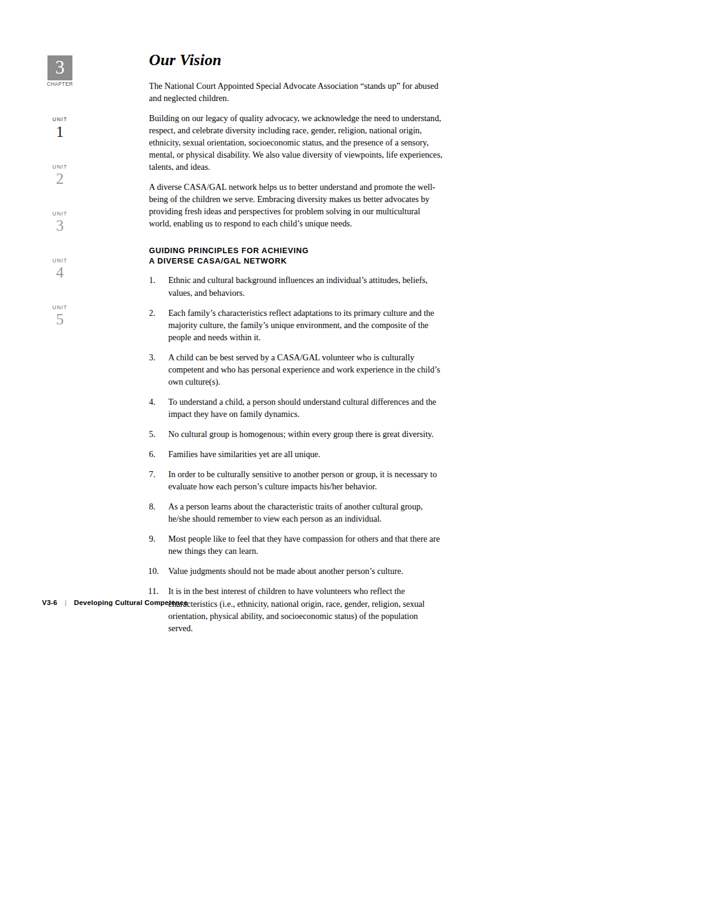3
CHAPTER
UNIT 1
UNIT 2
UNIT 3
UNIT 4
UNIT 5
Our Vision
The National Court Appointed Special Advocate Association “stands up” for abused and neglected children.
Building on our legacy of quality advocacy, we acknowledge the need to understand, respect, and celebrate diversity including race, gender, religion, national origin, ethnicity, sexual orientation, socioeconomic status, and the presence of a sensory, mental, or physical disability. We also value diversity of viewpoints, life experiences, talents, and ideas.
A diverse CASA/GAL network helps us to better understand and promote the well-being of the children we serve. Embracing diversity makes us better advocates by providing fresh ideas and perspectives for problem solving in our multicultural world, enabling us to respond to each child’s unique needs.
Guiding Principles for Achieving
a Diverse CASA/GAL Network
Ethnic and cultural background influences an individual’s attitudes, beliefs, values, and behaviors.
Each family’s characteristics reflect adaptations to its primary culture and the majority culture, the family’s unique environment, and the composite of the people and needs within it.
A child can be best served by a CASA/GAL volunteer who is culturally competent and who has personal experience and work experience in the child’s own culture(s).
To understand a child, a person should understand cultural differences and the impact they have on family dynamics.
No cultural group is homogenous; within every group there is great diversity.
Families have similarities yet are all unique.
In order to be culturally sensitive to another person or group, it is necessary to evaluate how each person’s culture impacts his/her behavior.
As a person learns about the characteristic traits of another cultural group, he/she should remember to view each person as an individual.
Most people like to feel that they have compassion for others and that there are new things they can learn.
Value judgments should not be made about another person’s culture.
It is in the best interest of children to have volunteers who reflect the characteristics (i.e., ethnicity, national origin, race, gender, religion, sexual orientation, physical ability, and socioeconomic status) of the population served.
V3-6 | Developing Cultural Competence